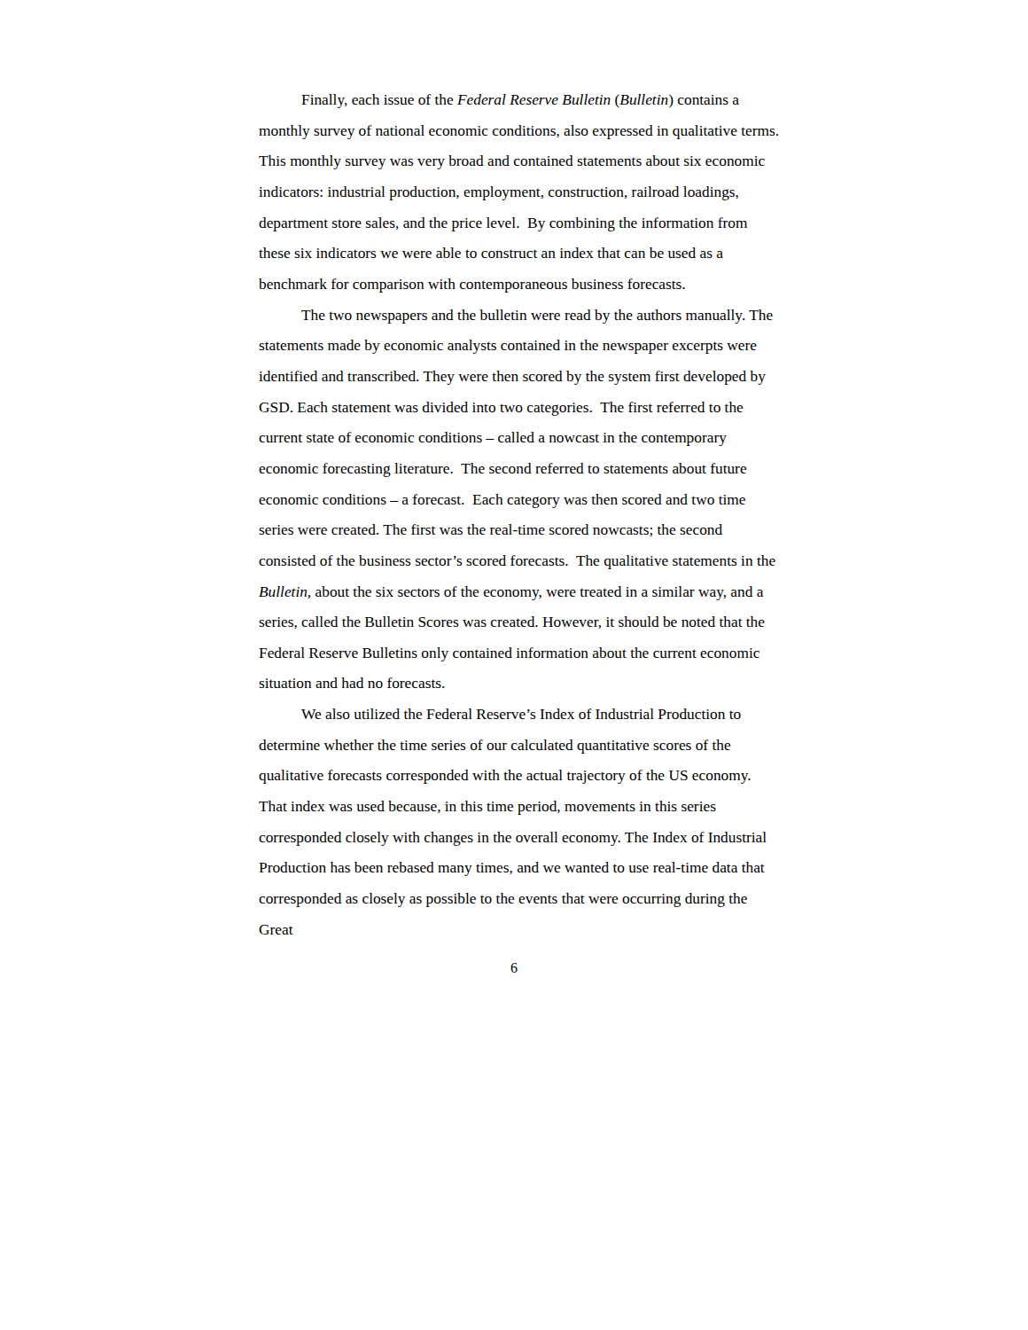Finally, each issue of the Federal Reserve Bulletin (Bulletin) contains a monthly survey of national economic conditions, also expressed in qualitative terms. This monthly survey was very broad and contained statements about six economic indicators: industrial production, employment, construction, railroad loadings, department store sales, and the price level. By combining the information from these six indicators we were able to construct an index that can be used as a benchmark for comparison with contemporaneous business forecasts.
The two newspapers and the bulletin were read by the authors manually. The statements made by economic analysts contained in the newspaper excerpts were identified and transcribed. They were then scored by the system first developed by GSD. Each statement was divided into two categories. The first referred to the current state of economic conditions – called a nowcast in the contemporary economic forecasting literature. The second referred to statements about future economic conditions – a forecast. Each category was then scored and two time series were created. The first was the real-time scored nowcasts; the second consisted of the business sector’s scored forecasts. The qualitative statements in the Bulletin, about the six sectors of the economy, were treated in a similar way, and a series, called the Bulletin Scores was created. However, it should be noted that the Federal Reserve Bulletins only contained information about the current economic situation and had no forecasts.
We also utilized the Federal Reserve’s Index of Industrial Production to determine whether the time series of our calculated quantitative scores of the qualitative forecasts corresponded with the actual trajectory of the US economy. That index was used because, in this time period, movements in this series corresponded closely with changes in the overall economy. The Index of Industrial Production has been rebased many times, and we wanted to use real-time data that corresponded as closely as possible to the events that were occurring during the Great
6